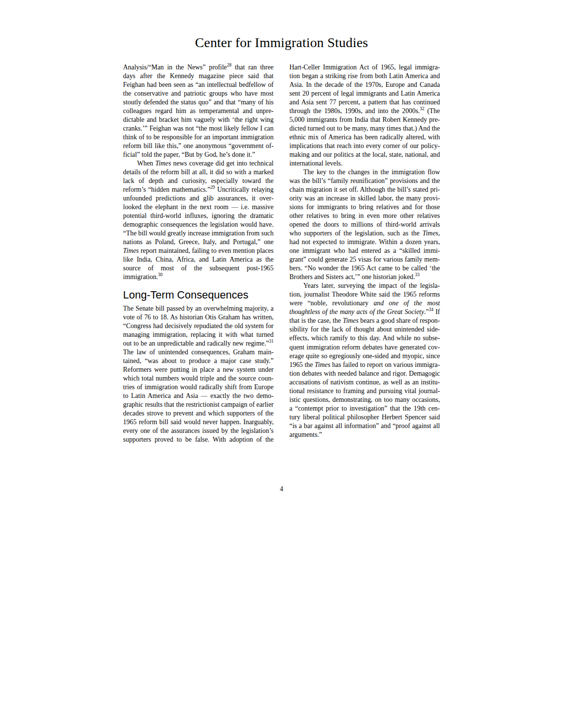Center for Immigration Studies
Analysis/“Man in the News” profile28 that ran three days after the Kennedy magazine piece said that Feighan had been seen as “an intellectual bedfellow of the conservative and patriotic groups who have most stoutly defended the status quo” and that “many of his colleagues regard him as temperamental and unpredictable and bracket him vaguely with ‘the right wing cranks.’” Feighan was not “the most likely fellow I can think of to be responsible for an important immigration reform bill like this,” one anonymous “government official” told the paper, “But by God, he’s done it.”
When Times news coverage did get into technical details of the reform bill at all, it did so with a marked lack of depth and curiosity, especially toward the reform’s “hidden mathematics.”29 Uncritically relaying unfounded predictions and glib assurances, it overlooked the elephant in the next room — i.e. massive potential third-world influxes, ignoring the dramatic demographic consequences the legislation would have. “The bill would greatly increase immigration from such nations as Poland, Greece, Italy, and Portugal,” one Times report maintained, failing to even mention places like India, China, Africa, and Latin America as the source of most of the subsequent post-1965 immigration.30
Long-Term Consequences
The Senate bill passed by an overwhelming majority, a vote of 76 to 18. As historian Otis Graham has written, “Congress had decisively repudiated the old system for managing immigration, replacing it with what turned out to be an unpredictable and radically new regime.”31 The law of unintended consequences, Graham maintained, “was about to produce a major case study.” Reformers were putting in place a new system under which total numbers would triple and the source countries of immigration would radically shift from Europe to Latin America and Asia — exactly the two demographic results that the restrictionist campaign of earlier decades strove to prevent and which supporters of the 1965 reform bill said would never happen. Inarguably, every one of the assurances issued by the legislation’s supporters proved to be false. With adoption of the Hart-Celler Immigration Act of 1965, legal immigration began a striking rise from both Latin America and Asia. In the decade of the 1970s, Europe and Canada sent 20 percent of legal immigrants and Latin America and Asia sent 77 percent, a pattern that has continued through the 1980s, 1990s, and into the 2000s.32 (The 5,000 immigrants from India that Robert Kennedy predicted turned out to be many, many times that.) And the ethnic mix of America has been radically altered, with implications that reach into every corner of our policy-making and our politics at the local, state, national, and international levels.
The key to the changes in the immigration flow was the bill’s “family reunification” provisions and the chain migration it set off. Although the bill’s stated priority was an increase in skilled labor, the many provisions for immigrants to bring relatives and for those other relatives to bring in even more other relatives opened the doors to millions of third-world arrivals who supporters of the legislation, such as the Times, had not expected to immigrate. Within a dozen years, one immigrant who had entered as a “skilled immigrant” could generate 25 visas for various family members. “No wonder the 1965 Act came to be called ‘the Brothers and Sisters act,’” one historian joked.33
Years later, surveying the impact of the legislation, journalist Theodore White said the 1965 reforms were “noble, revolutionary and one of the most thoughtless of the many acts of the Great Society.”34 If that is the case, the Times bears a good share of responsibility for the lack of thought about unintended side-effects, which ramify to this day. And while no subsequent immigration reform debates have generated coverage quite so egregiously one-sided and myopic, since 1965 the Times has failed to report on various immigration debates with needed balance and rigor. Demagogic accusations of nativism continue, as well as an institutional resistance to framing and pursuing vital journalistic questions, demonstrating, on too many occasions, a “contempt prior to investigation” that the 19th century liberal political philosopher Herbert Spencer said “is a bar against all information” and “proof against all arguments.”
4